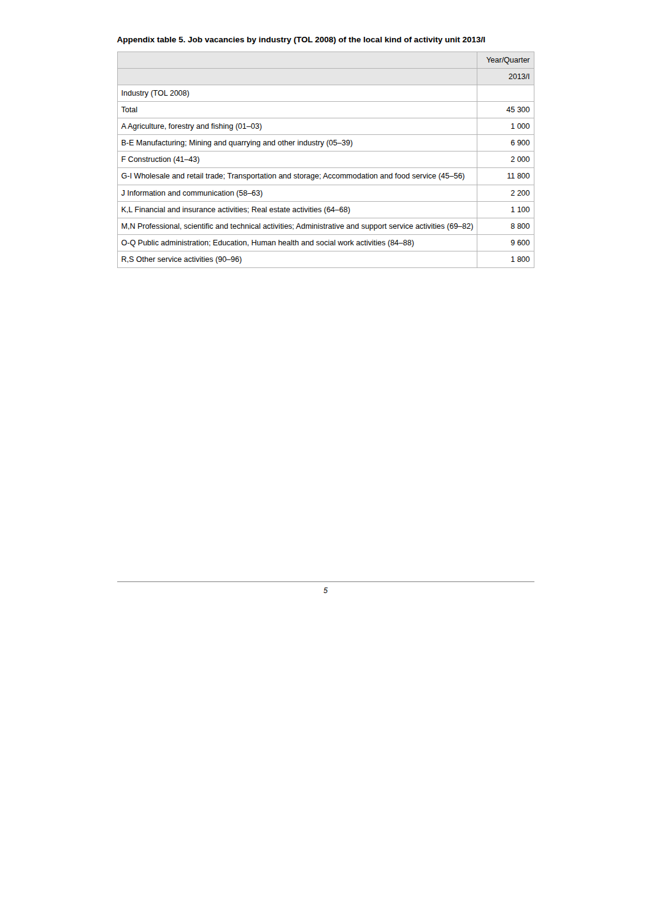Appendix table 5. Job vacancies by industry (TOL 2008) of the local kind of activity unit 2013/I
| | Year/Quarter |
| --- | --- |
| | 2013/I |
| Industry (TOL 2008) | |
| Total | 45 300 |
| A Agriculture, forestry and fishing (01–03) | 1 000 |
| B-E Manufacturing; Mining and quarrying and other industry (05–39) | 6 900 |
| F Construction (41–43) | 2 000 |
| G-I Wholesale and retail trade; Transportation and storage; Accommodation and food service (45–56) | 11 800 |
| J Information and communication (58–63) | 2 200 |
| K,L Financial and insurance activities; Real estate activities (64–68) | 1 100 |
| M,N Professional, scientific and technical activities; Administrative and support service activities (69–82) | 8 800 |
| O-Q Public administration; Education, Human health and social work activities (84–88) | 9 600 |
| R,S Other service activities (90–96) | 1 800 |
5